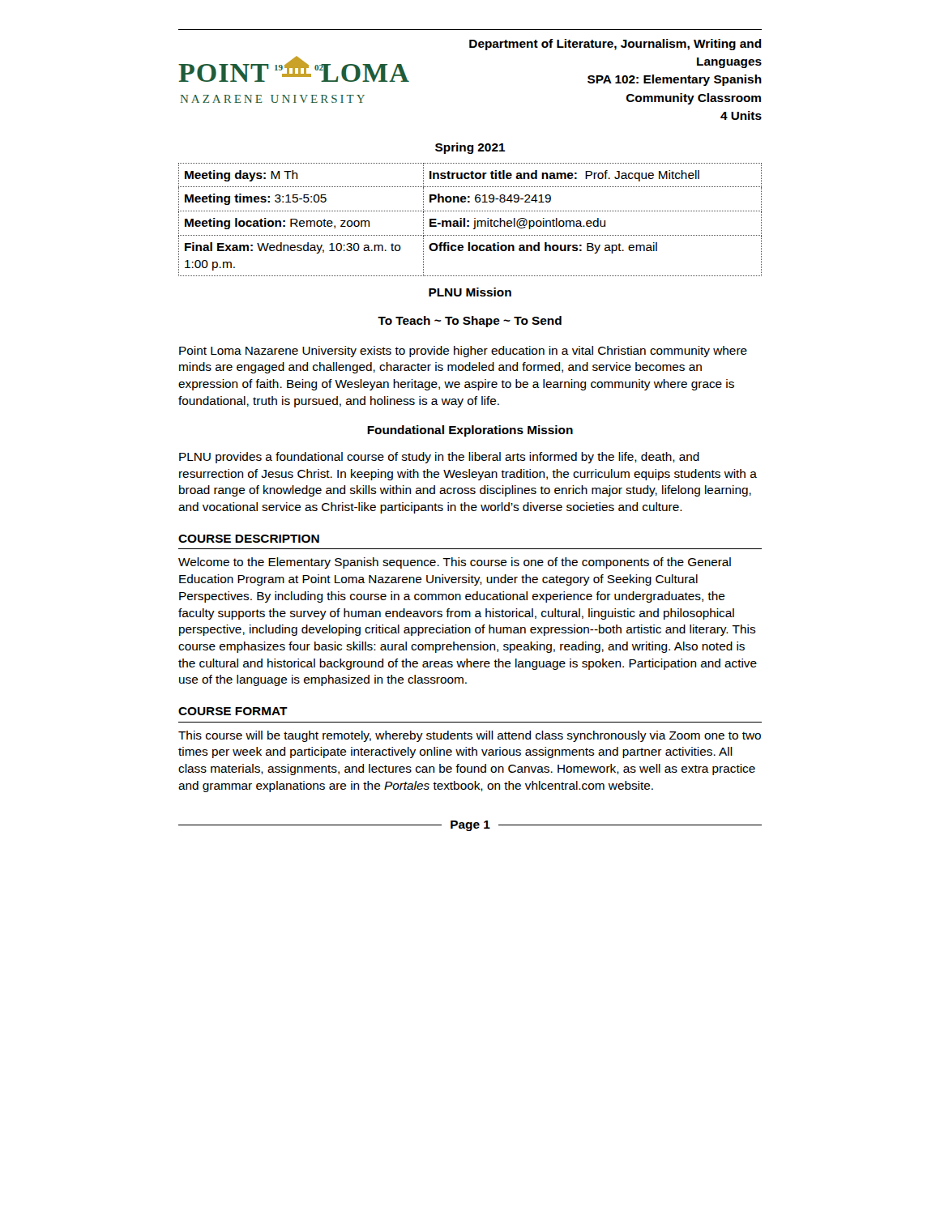POINT 19 02 LOMA NAZARENE UNIVERSITY
Department of Literature, Journalism, Writing and
Languages
SPA 102: Elementary Spanish
Community Classroom
4 Units
Spring 2021
| Meeting days: M Th | Instructor title and name: Prof. Jacque Mitchell |
| Meeting times: 3:15-5:05 | Phone: 619-849-2419 |
| Meeting location: Remote, zoom | E-mail: jmitchel@pointloma.edu |
| Final Exam: Wednesday, 10:30 a.m. to 1:00 p.m. | Office location and hours: By apt. email |
PLNU Mission
To Teach ~ To Shape ~ To Send
Point Loma Nazarene University exists to provide higher education in a vital Christian community where minds are engaged and challenged, character is modeled and formed, and service becomes an expression of faith. Being of Wesleyan heritage, we aspire to be a learning community where grace is foundational, truth is pursued, and holiness is a way of life.
Foundational Explorations Mission
PLNU provides a foundational course of study in the liberal arts informed by the life, death, and resurrection of Jesus Christ. In keeping with the Wesleyan tradition, the curriculum equips students with a broad range of knowledge and skills within and across disciplines to enrich major study, lifelong learning, and vocational service as Christ-like participants in the world’s diverse societies and culture.
Course Description
Welcome to the Elementary Spanish sequence. This course is one of the components of the General Education Program at Point Loma Nazarene University, under the category of Seeking Cultural Perspectives. By including this course in a common educational experience for undergraduates, the faculty supports the survey of human endeavors from a historical, cultural, linguistic and philosophical perspective, including developing critical appreciation of human expression--both artistic and literary. This course emphasizes four basic skills: aural comprehension, speaking, reading, and writing. Also noted is the cultural and historical background of the areas where the language is spoken. Participation and active use of the language is emphasized in the classroom.
Course Format
This course will be taught remotely, whereby students will attend class synchronously via Zoom one to two times per week and participate interactively online with various assignments and partner activities. All class materials, assignments, and lectures can be found on Canvas. Homework, as well as extra practice and grammar explanations are in the Portales textbook, on the vhlcentral.com website.
Page 1